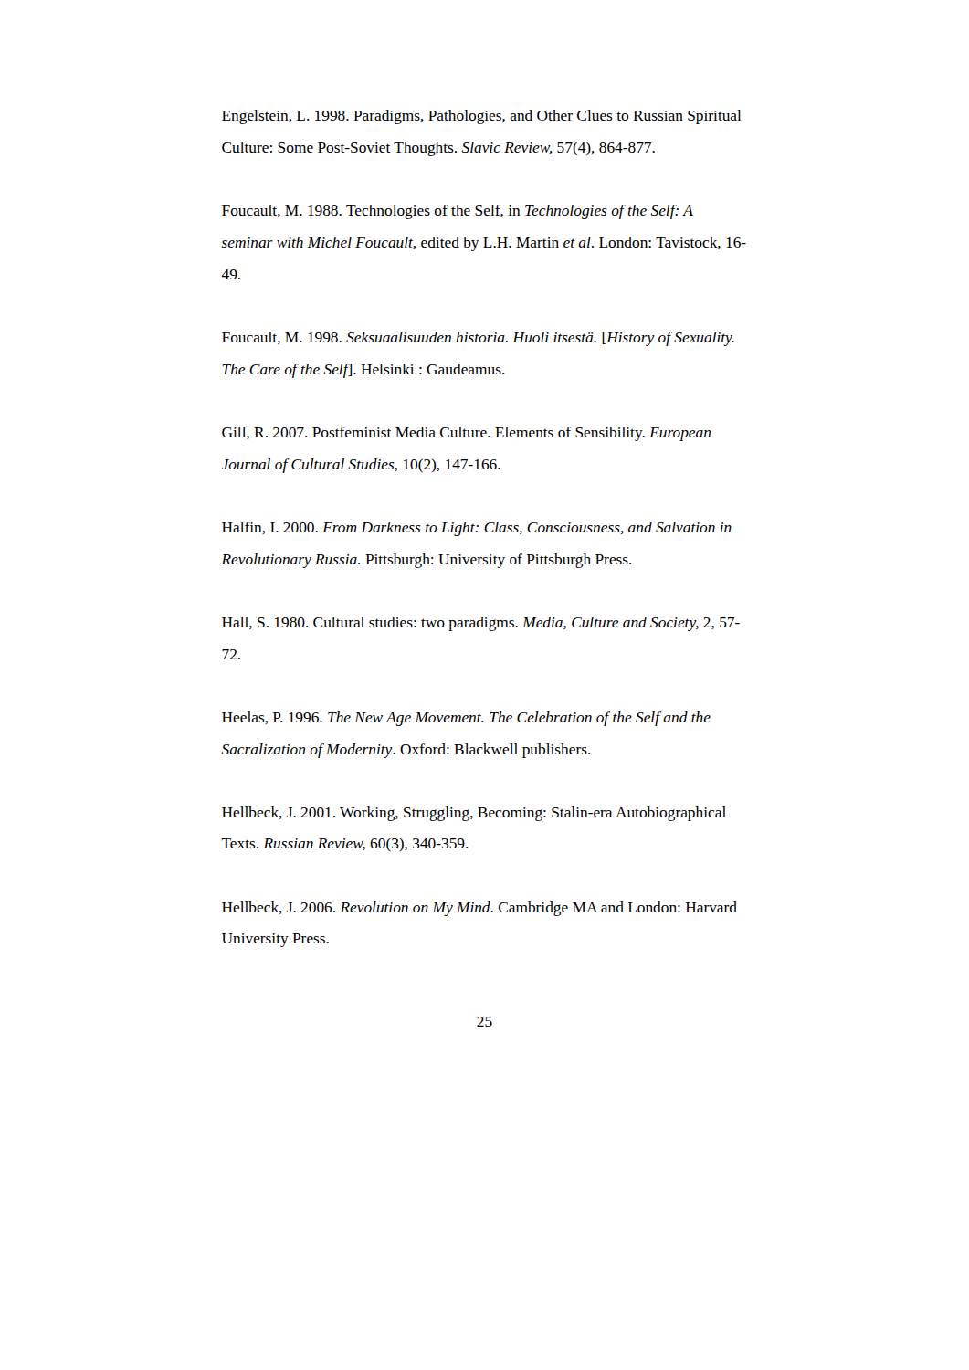Engelstein, L. 1998. Paradigms, Pathologies, and Other Clues to Russian Spiritual Culture: Some Post-Soviet Thoughts. Slavic Review, 57(4), 864-877.
Foucault, M. 1988. Technologies of the Self, in Technologies of the Self: A seminar with Michel Foucault, edited by L.H. Martin et al. London: Tavistock, 16-49.
Foucault, M. 1998. Seksuaalisuuden historia. Huoli itsestä. [History of Sexuality. The Care of the Self]. Helsinki : Gaudeamus.
Gill, R. 2007. Postfeminist Media Culture. Elements of Sensibility. European Journal of Cultural Studies, 10(2), 147-166.
Halfin, I. 2000. From Darkness to Light: Class, Consciousness, and Salvation in Revolutionary Russia. Pittsburgh: University of Pittsburgh Press.
Hall, S. 1980. Cultural studies: two paradigms. Media, Culture and Society, 2, 57-72.
Heelas, P. 1996. The New Age Movement. The Celebration of the Self and the Sacralization of Modernity. Oxford: Blackwell publishers.
Hellbeck, J. 2001. Working, Struggling, Becoming: Stalin-era Autobiographical Texts. Russian Review, 60(3), 340-359.
Hellbeck, J. 2006. Revolution on My Mind. Cambridge MA and London: Harvard University Press.
25